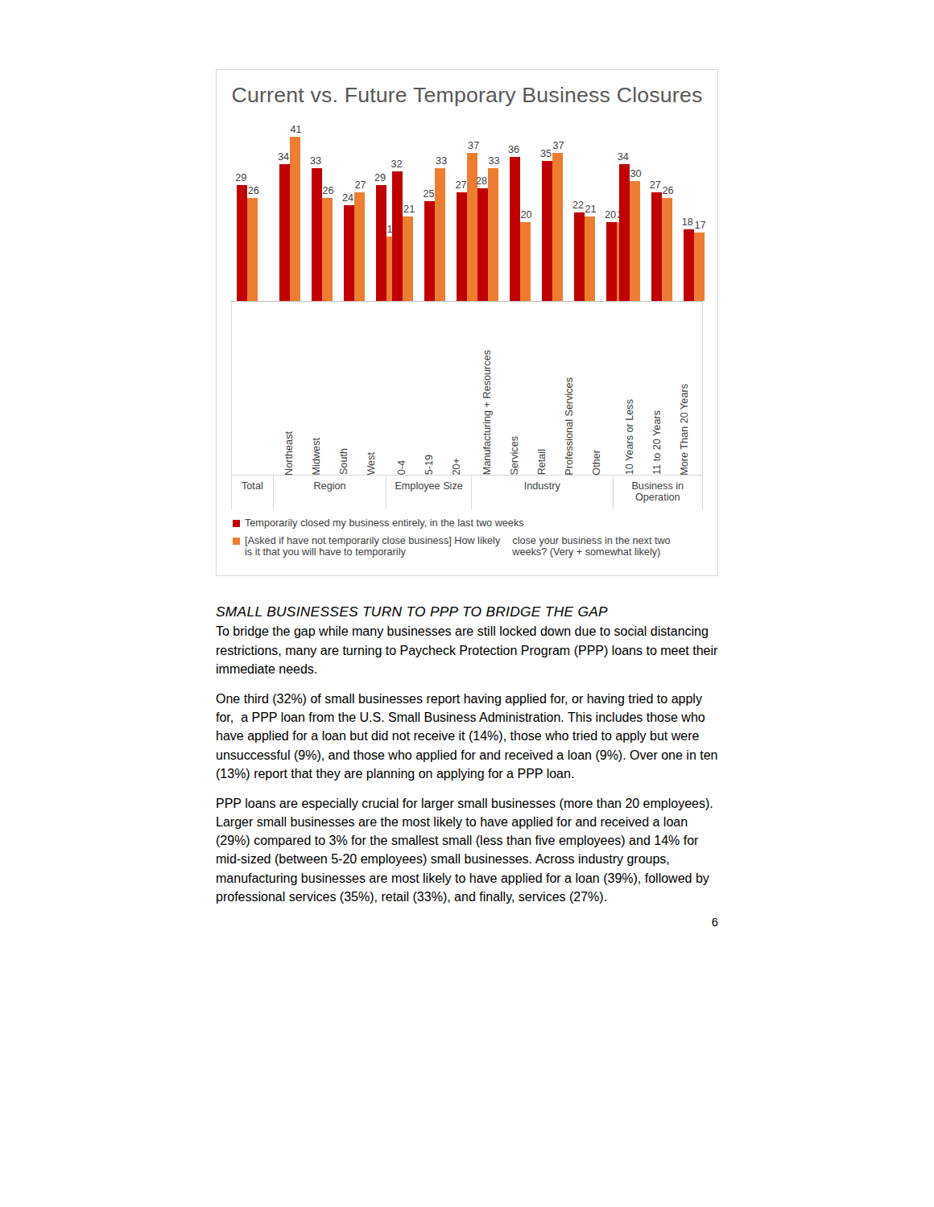Current vs. Future Temporary Business Closures
29
26
34
41
33
26
24
27
29
16
32
21
25
33
27
37
28
33
36
20
35
37
22
21
20
20
34
30
27
26
18
17
Northeast
Midwest
South
West
0-4
5-19
20+
Manufacturing + Resources
Services
Retail
Professional Services
Other
10 Years or Less
11 to 20 Years
More Than 20 Years
Total
Region
Employee Size
Industry
Business in Operation
Temporarily closed my business entirely, in the last two weeks
[Asked if have not temporarily close business] How likely is it that you will have to temporarily close your business in the next two weeks? (Very + somewhat likely)
SMALL BUSINESSES TURN TO PPP TO BRIDGE THE GAP
To bridge the gap while many businesses are still locked down due to social distancing restrictions, many are turning to Paycheck Protection Program (PPP) loans to meet their immediate needs.
One third (32%) of small businesses report having applied for, or having tried to apply for, a PPP loan from the U.S. Small Business Administration. This includes those who have applied for a loan but did not receive it (14%), those who tried to apply but were unsuccessful (9%), and those who applied for and received a loan (9%). Over one in ten (13%) report that they are planning on applying for a PPP loan.
PPP loans are especially crucial for larger small businesses (more than 20 employees). Larger small businesses are the most likely to have applied for and received a loan (29%) compared to 3% for the smallest small (less than five employees) and 14% for mid-sized (between 5-20 employees) small businesses. Across industry groups, manufacturing businesses are most likely to have applied for a loan (39%), followed by professional services (35%), retail (33%), and finally, services (27%).
6